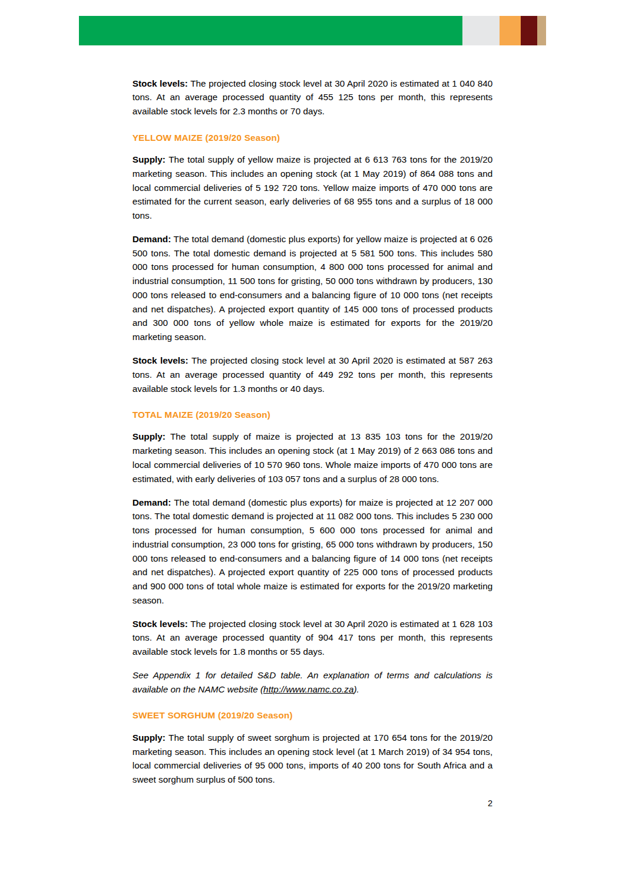Stock levels: The projected closing stock level at 30 April 2020 is estimated at 1 040 840 tons. At an average processed quantity of 455 125 tons per month, this represents available stock levels for 2.3 months or 70 days.
YELLOW MAIZE (2019/20 Season)
Supply: The total supply of yellow maize is projected at 6 613 763 tons for the 2019/20 marketing season. This includes an opening stock (at 1 May 2019) of 864 088 tons and local commercial deliveries of 5 192 720 tons. Yellow maize imports of 470 000 tons are estimated for the current season, early deliveries of 68 955 tons and a surplus of 18 000 tons.
Demand: The total demand (domestic plus exports) for yellow maize is projected at 6 026 500 tons. The total domestic demand is projected at 5 581 500 tons. This includes 580 000 tons processed for human consumption, 4 800 000 tons processed for animal and industrial consumption, 11 500 tons for gristing, 50 000 tons withdrawn by producers, 130 000 tons released to end-consumers and a balancing figure of 10 000 tons (net receipts and net dispatches). A projected export quantity of 145 000 tons of processed products and 300 000 tons of yellow whole maize is estimated for exports for the 2019/20 marketing season.
Stock levels: The projected closing stock level at 30 April 2020 is estimated at 587 263 tons. At an average processed quantity of 449 292 tons per month, this represents available stock levels for 1.3 months or 40 days.
TOTAL MAIZE (2019/20 Season)
Supply: The total supply of maize is projected at 13 835 103 tons for the 2019/20 marketing season. This includes an opening stock (at 1 May 2019) of 2 663 086 tons and local commercial deliveries of 10 570 960 tons. Whole maize imports of 470 000 tons are estimated, with early deliveries of 103 057 tons and a surplus of 28 000 tons.
Demand: The total demand (domestic plus exports) for maize is projected at 12 207 000 tons. The total domestic demand is projected at 11 082 000 tons. This includes 5 230 000 tons processed for human consumption, 5 600 000 tons processed for animal and industrial consumption, 23 000 tons for gristing, 65 000 tons withdrawn by producers, 150 000 tons released to end-consumers and a balancing figure of 14 000 tons (net receipts and net dispatches). A projected export quantity of 225 000 tons of processed products and 900 000 tons of total whole maize is estimated for exports for the 2019/20 marketing season.
Stock levels: The projected closing stock level at 30 April 2020 is estimated at 1 628 103 tons. At an average processed quantity of 904 417 tons per month, this represents available stock levels for 1.8 months or 55 days.
See Appendix 1 for detailed S&D table. An explanation of terms and calculations is available on the NAMC website (http://www.namc.co.za).
SWEET SORGHUM (2019/20 Season)
Supply: The total supply of sweet sorghum is projected at 170 654 tons for the 2019/20 marketing season. This includes an opening stock level (at 1 March 2019) of 34 954 tons, local commercial deliveries of 95 000 tons, imports of 40 200 tons for South Africa and a sweet sorghum surplus of 500 tons.
2